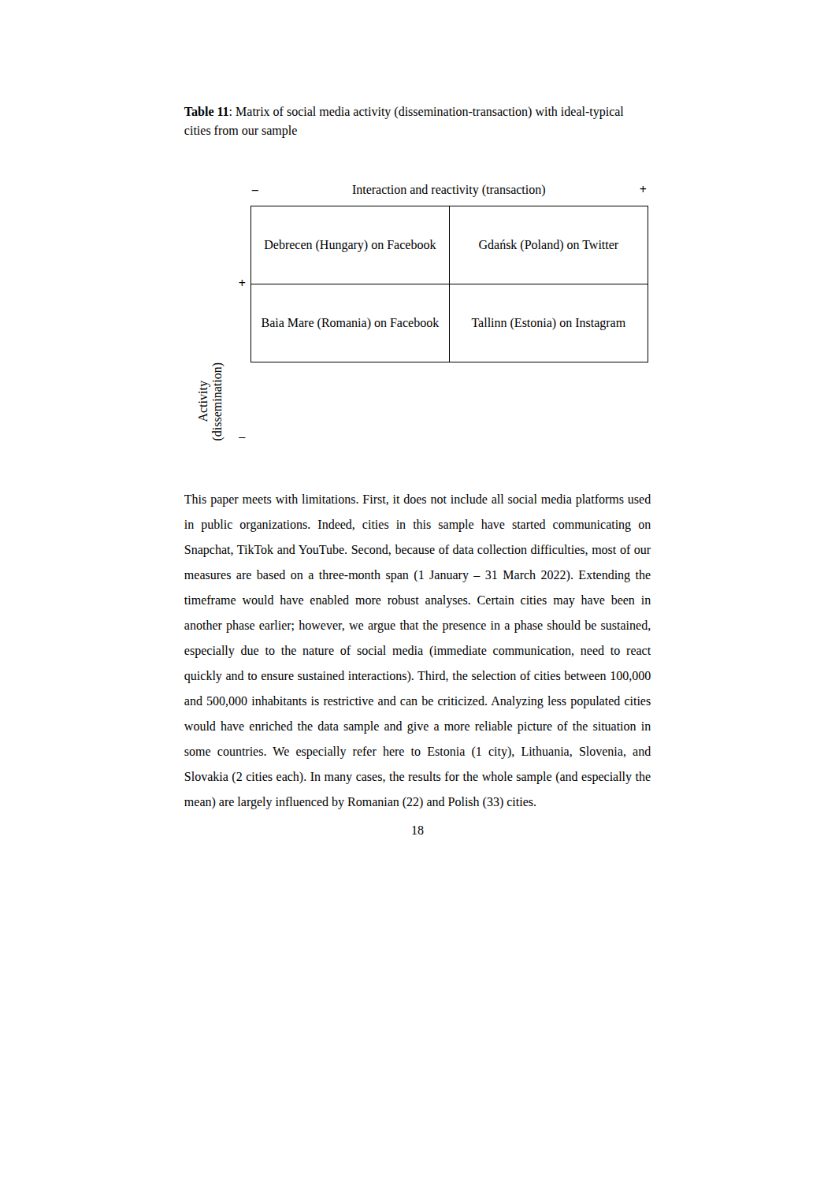Table 11: Matrix of social media activity (dissemination-transaction) with ideal-typical cities from our sample
| | | – + Interaction and reactivity (transaction) |
| + | / Debrecen (Hungary) on Facebook / Gdańsk (Poland) on Twitter / / Baia Mare (Romania) on Facebook / Tallinn (Estonia) on Instagram / |
| Activity (dissemination) | – | |
This paper meets with limitations. First, it does not include all social media platforms used in public organizations. Indeed, cities in this sample have started communicating on Snapchat, TikTok and YouTube. Second, because of data collection difficulties, most of our measures are based on a three-month span (1 January – 31 March 2022). Extending the timeframe would have enabled more robust analyses. Certain cities may have been in another phase earlier; however, we argue that the presence in a phase should be sustained, especially due to the nature of social media (immediate communication, need to react quickly and to ensure sustained interactions). Third, the selection of cities between 100,000 and 500,000 inhabitants is restrictive and can be criticized. Analyzing less populated cities would have enriched the data sample and give a more reliable picture of the situation in some countries. We especially refer here to Estonia (1 city), Lithuania, Slovenia, and Slovakia (2 cities each). In many cases, the results for the whole sample (and especially the mean) are largely influenced by Romanian (22) and Polish (33) cities.
18